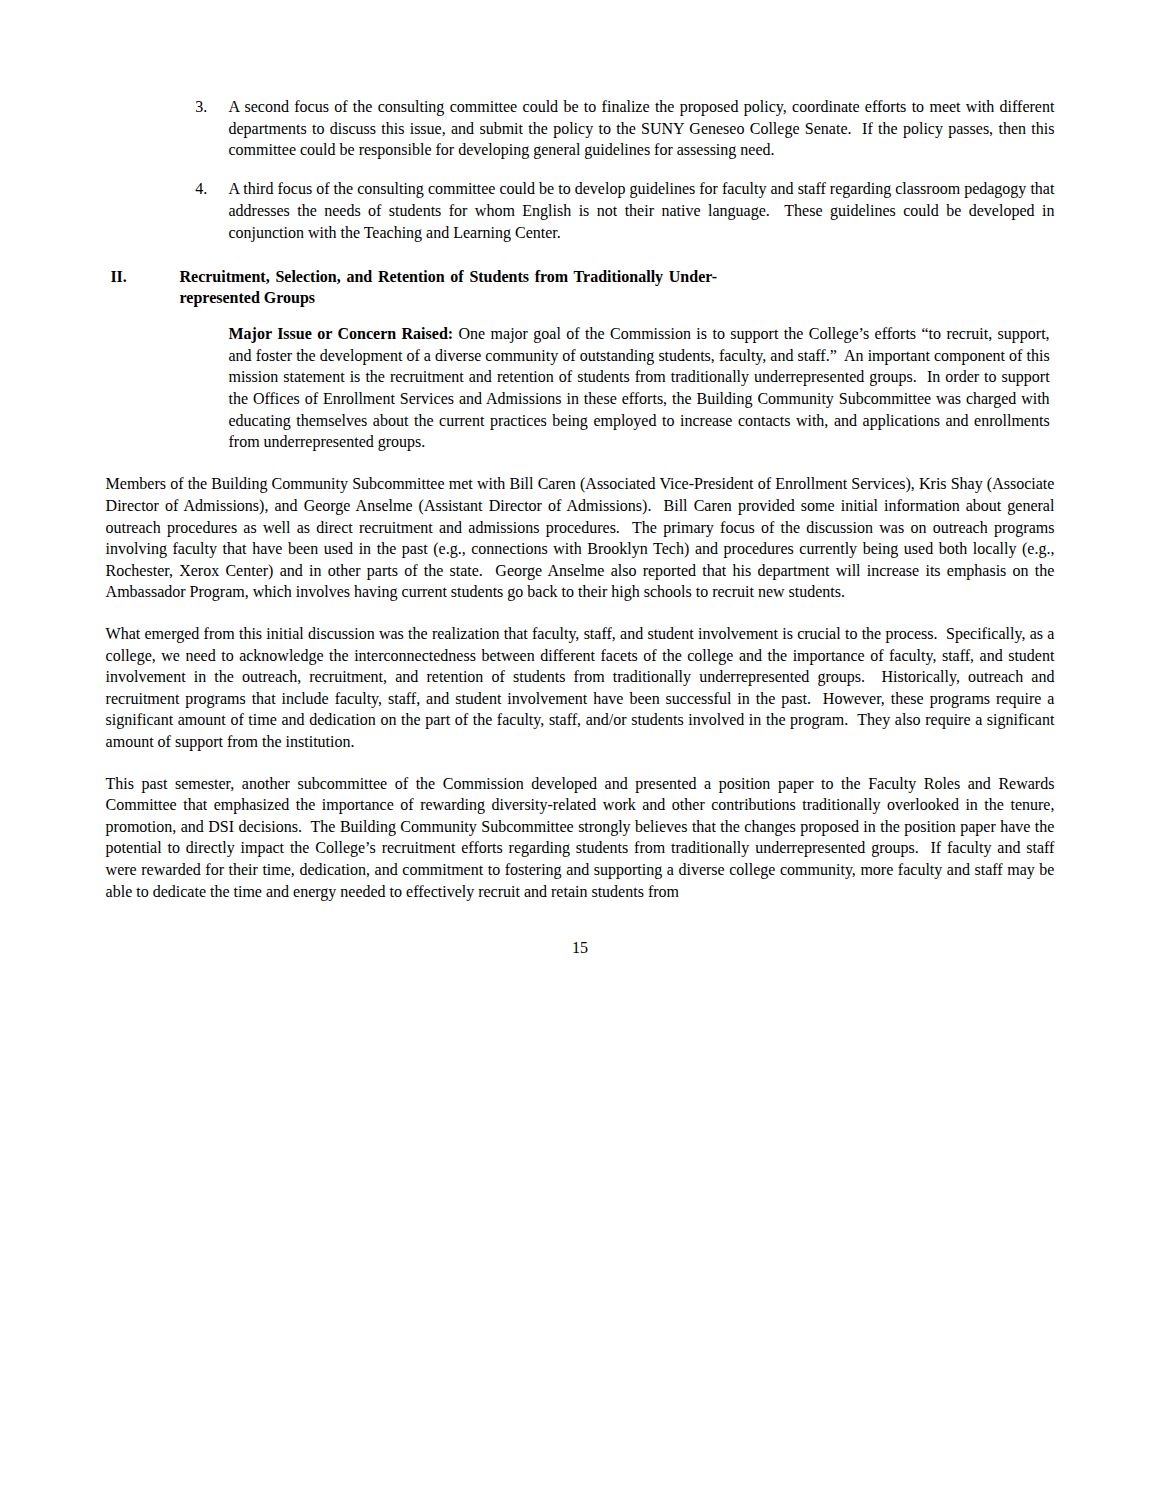A second focus of the consulting committee could be to finalize the proposed policy, coordinate efforts to meet with different departments to discuss this issue, and submit the policy to the SUNY Geneseo College Senate. If the policy passes, then this committee could be responsible for developing general guidelines for assessing need.
A third focus of the consulting committee could be to develop guidelines for faculty and staff regarding classroom pedagogy that addresses the needs of students for whom English is not their native language. These guidelines could be developed in conjunction with the Teaching and Learning Center.
II.
Recruitment, Selection, and Retention of Students from Traditionally Under-represented Groups
Major Issue or Concern Raised: One major goal of the Commission is to support the College’s efforts “to recruit, support, and foster the development of a diverse community of outstanding students, faculty, and staff.” An important component of this mission statement is the recruitment and retention of students from traditionally underrepresented groups. In order to support the Offices of Enrollment Services and Admissions in these efforts, the Building Community Subcommittee was charged with educating themselves about the current practices being employed to increase contacts with, and applications and enrollments from underrepresented groups.
Members of the Building Community Subcommittee met with Bill Caren (Associated Vice-President of Enrollment Services), Kris Shay (Associate Director of Admissions), and George Anselme (Assistant Director of Admissions). Bill Caren provided some initial information about general outreach procedures as well as direct recruitment and admissions procedures. The primary focus of the discussion was on outreach programs involving faculty that have been used in the past (e.g., connections with Brooklyn Tech) and procedures currently being used both locally (e.g., Rochester, Xerox Center) and in other parts of the state. George Anselme also reported that his department will increase its emphasis on the Ambassador Program, which involves having current students go back to their high schools to recruit new students.
What emerged from this initial discussion was the realization that faculty, staff, and student involvement is crucial to the process. Specifically, as a college, we need to acknowledge the interconnectedness between different facets of the college and the importance of faculty, staff, and student involvement in the outreach, recruitment, and retention of students from traditionally underrepresented groups. Historically, outreach and recruitment programs that include faculty, staff, and student involvement have been successful in the past. However, these programs require a significant amount of time and dedication on the part of the faculty, staff, and/or students involved in the program. They also require a significant amount of support from the institution.
This past semester, another subcommittee of the Commission developed and presented a position paper to the Faculty Roles and Rewards Committee that emphasized the importance of rewarding diversity-related work and other contributions traditionally overlooked in the tenure, promotion, and DSI decisions. The Building Community Subcommittee strongly believes that the changes proposed in the position paper have the potential to directly impact the College’s recruitment efforts regarding students from traditionally underrepresented groups. If faculty and staff were rewarded for their time, dedication, and commitment to fostering and supporting a diverse college community, more faculty and staff may be able to dedicate the time and energy needed to effectively recruit and retain students from
15